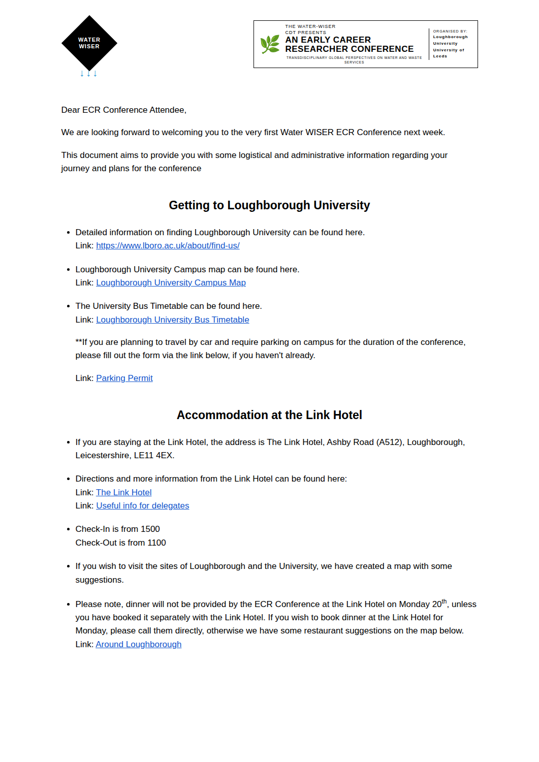WATER
WISER
↓↓↓
🌿
THE WATER-WISER
CDT PRESENTS AN EARLY CAREER RESEARCHER CONFERENCE
TRANSDISCIPLINARY GLOBAL PERSPECTIVES ON WATER AND WASTE SERVICES
ORGANISED BY: Loughborough University University of Leeds
Dear ECR Conference Attendee,
We are looking forward to welcoming you to the very first Water WISER ECR Conference next week.
This document aims to provide you with some logistical and administrative information regarding your journey and plans for the conference
Getting to Loughborough University
Detailed information on finding Loughborough University can be found here.
Link: https://www.lboro.ac.uk/about/find-us/
Loughborough University Campus map can be found here.
Link: Loughborough University Campus Map
The University Bus Timetable can be found here.
Link: Loughborough University Bus Timetable
**If you are planning to travel by car and require parking on campus for the duration of the conference, please fill out the form via the link below, if you haven't already.
Link: Parking Permit
Accommodation at the Link Hotel
If you are staying at the Link Hotel, the address is The Link Hotel, Ashby Road (A512), Loughborough, Leicestershire, LE11 4EX.
Directions and more information from the Link Hotel can be found here:
Link: The Link Hotel
Link: Useful info for delegates
Check-In is from 1500
Check-Out is from 1100
If you wish to visit the sites of Loughborough and the University, we have created a map with some suggestions.
Please note, dinner will not be provided by the ECR Conference at the Link Hotel on Monday 20th, unless you have booked it separately with the Link Hotel. If you wish to book dinner at the Link Hotel for Monday, please call them directly, otherwise we have some restaurant suggestions on the map below.
Link: Around Loughborough